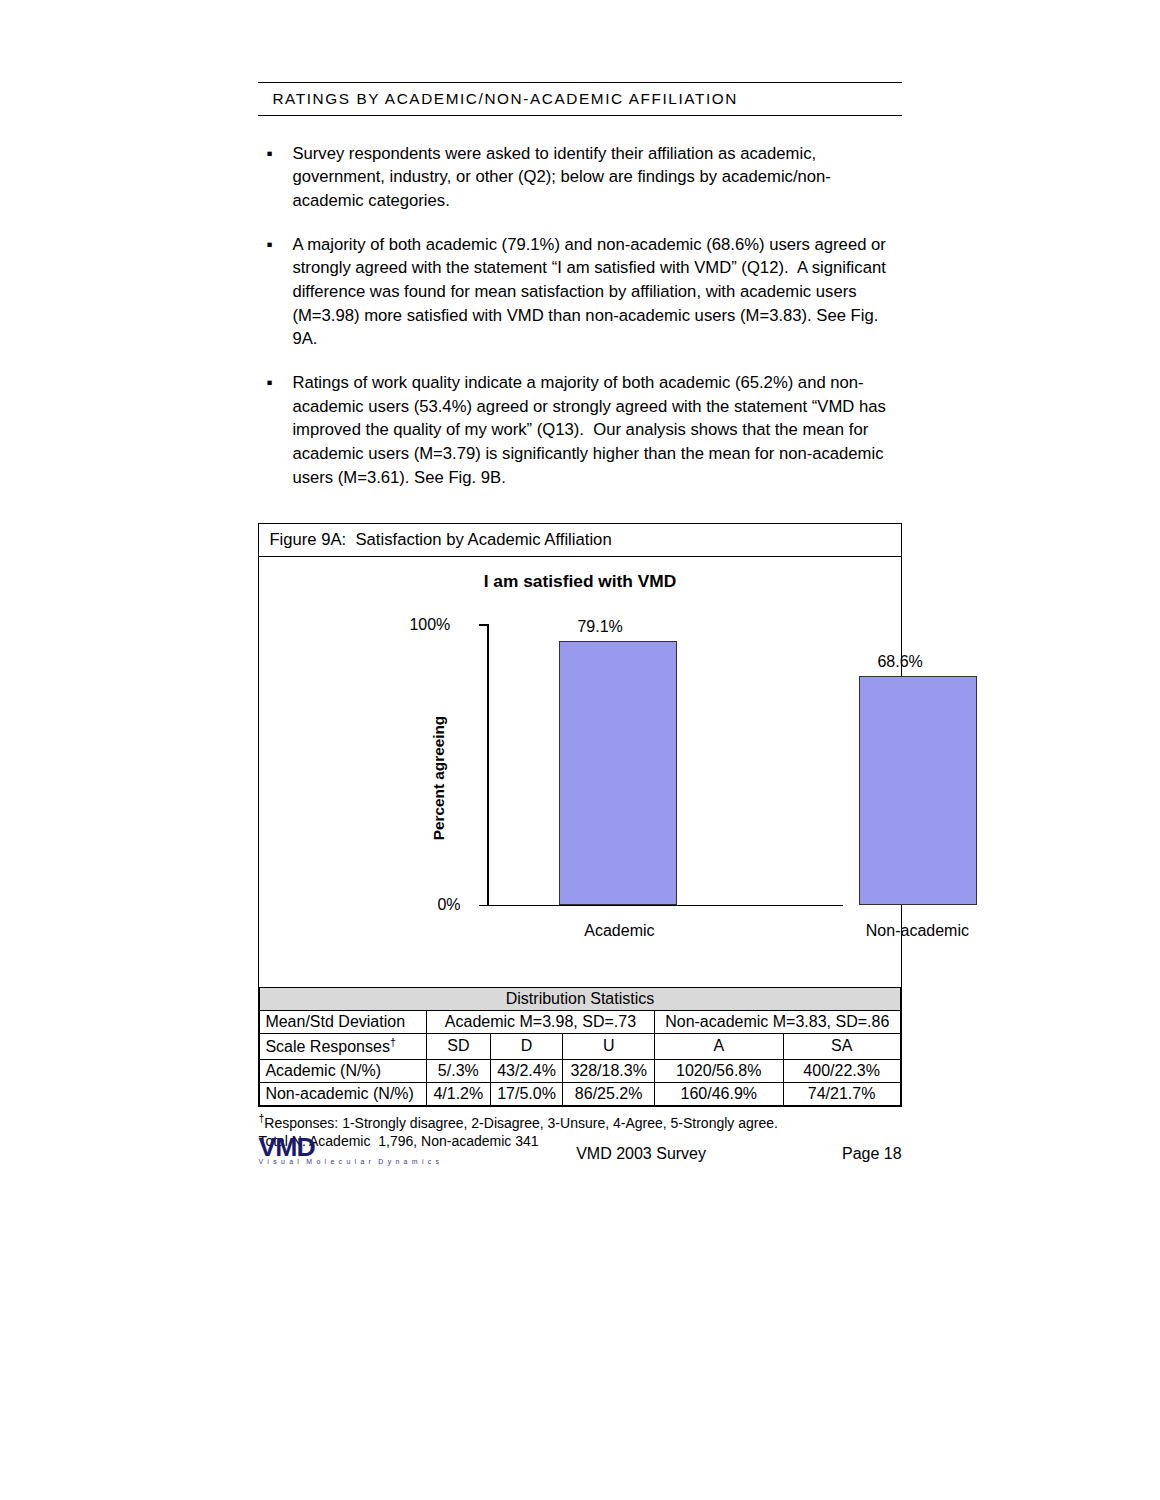RATINGS BY ACADEMIC/NON-ACADEMIC AFFILIATION
Survey respondents were asked to identify their affiliation as academic, government, industry, or other (Q2); below are findings by academic/non-academic categories.
A majority of both academic (79.1%) and non-academic (68.6%) users agreed or strongly agreed with the statement “I am satisfied with VMD” (Q12). A significant difference was found for mean satisfaction by affiliation, with academic users (M=3.98) more satisfied with VMD than non-academic users (M=3.83). See Fig. 9A.
Ratings of work quality indicate a majority of both academic (65.2%) and non-academic users (53.4%) agreed or strongly agreed with the statement “VMD has improved the quality of my work” (Q13). Our analysis shows that the mean for academic users (M=3.79) is significantly higher than the mean for non-academic users (M=3.61). See Fig. 9B.
Figure 9A: Satisfaction by Academic Affiliation
I am satisfied with VMD
Percent agreeing
100%
0%
79.1%
68.6%
Academic
Non-academic
| Distribution Statistics |
| Mean/Std Deviation | Academic M=3.98, SD=.73 | Non-academic M=3.83, SD=.86 |
| Scale Responses † | SD | D | U | A | SA |
| Academic (N/%) | 5/.3% | 43/2.4% | 328/18.3% | 1020/56.8% | 400/22.3% |
| Non-academic (N/%) | 4/1.2% | 17/5.0% | 86/25.2% | 160/46.9% | 74/21.7% |
†Responses: 1-Strongly disagree, 2-Disagree, 3-Unsure, 4-Agree, 5-Strongly agree.
Total N: Academic 1,796, Non-academic 341
VMD
V i s u a l M o l e c u l a r D y n a m i c s
VMD 2003 Survey
Page 18